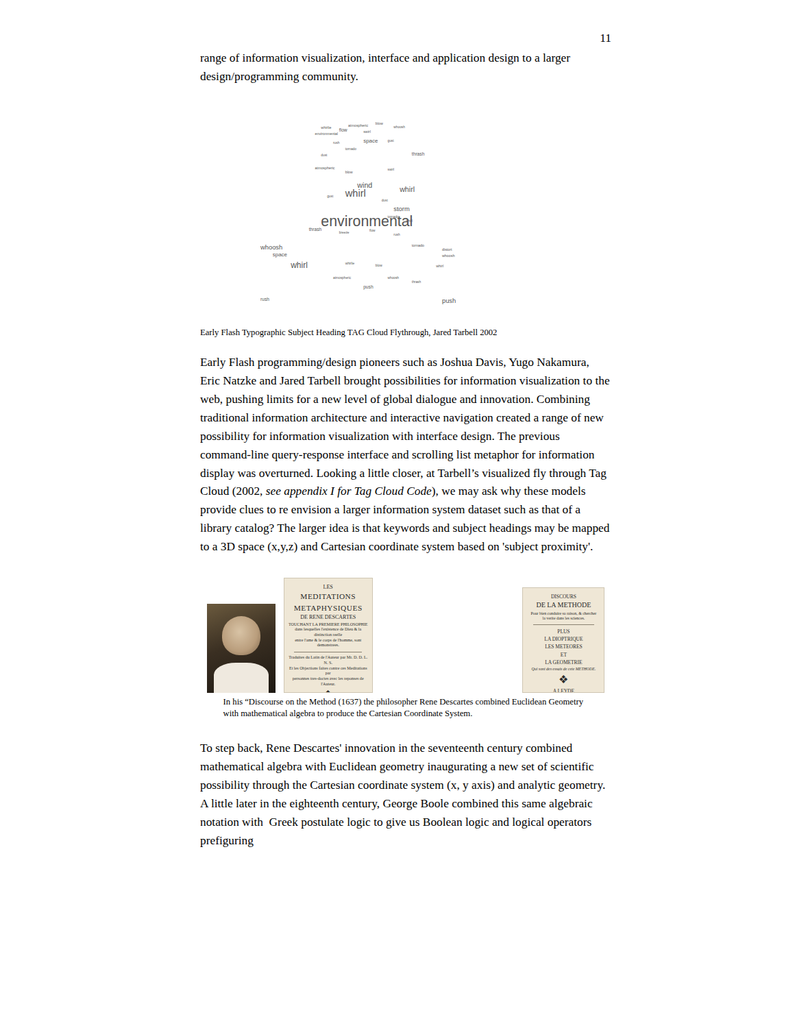11
range of information visualization, interface and application design to a larger design/programming community.
whirlie environmental atmospheric blow flow swirl whoosh space gust rush tornado dust thrash atmospheric blow swirl wind whirl whirl gust dust storm environmental tornado whirl thrash breeze flow rush whoosh space tornado distort whoosh whirl whirlie blow whirl atmospheric whoosh thrash push rush push
Early Flash Typographic Subject Heading TAG Cloud Flythrough, Jared Tarbell 2002
Early Flash programming/design pioneers such as Joshua Davis, Yugo Nakamura, Eric Natzke and Jared Tarbell brought possibilities for information visualization to the web, pushing limits for a new level of global dialogue and innovation. Combining traditional information architecture and interactive navigation created a range of new possibility for information visualization with interface design. The previous command-line query-response interface and scrolling list metaphor for information display was overturned. Looking a little closer, at Tarbell’s visualized fly through Tag Cloud (2002, see appendix I for Tag Cloud Code), we may ask why these models provide clues to re envision a larger information system dataset such as that of a library catalog? The larger idea is that keywords and subject headings may be mapped to a 3D space (x,y,z) and Cartesian coordinate system based on 'subject proximity'.
LES MEDITATIONS METAPHYSIQUES DE RENE DESCARTES TOUCHANT LA PREMIERE PHILOSOPHIE
dans lesquelles l'existence de Dieu & la distinction reelle
entre l'ame & le corps de l'homme, sont demonstrees.
Traduites du Latin de l'Auteur par Mr. D. D. L. N. S.
Et les Objections faites contre ces Meditations par
personnes tres-doctes avec les reponses de l'Auteur.
❖
A PARIS Chez la Veuve JEAN CAMUSAT,
PIERRE LE PETIT, Imprimeur ordinaire du Roy,
rue S. Jacques, a la Toison d'Or.
M. DC. XLVII.
AVEC PRIVILEGE DU ROY.
DISCOURS DE LA METHODE Pour bien conduire sa raison, & chercher
la verite dans les sciences.
PLUS LA DIOPTRIQUE LES METEORES ET LA GEOMETRIE Qui sont des essais de cete METHODE.
❖
A LEYDE De l'Imprimerie de IAN MAIRE.
c I֍ I֍ c XXXVII.
Avec Privilege.
In his “Discourse on the Method (1637) the philosopher Rene Descartes combined Euclidean Geometry with mathematical algebra to produce the Cartesian Coordinate System.
To step back, Rene Descartes' innovation in the seventeenth century combined mathematical algebra with Euclidean geometry inaugurating a new set of scientific possibility through the Cartesian coordinate system (x, y axis) and analytic geometry. A little later in the eighteenth century, George Boole combined this same algebraic notation with Greek postulate logic to give us Boolean logic and logical operators prefiguring